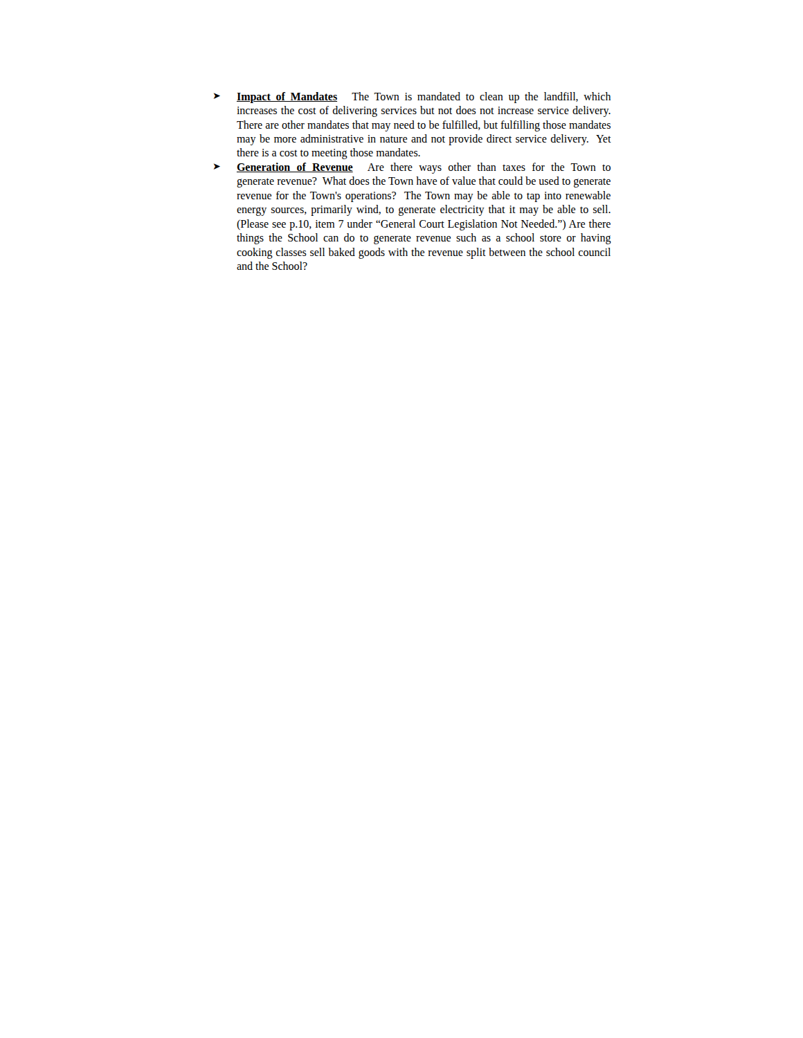Impact of Mandates The Town is mandated to clean up the landfill, which increases the cost of delivering services but not does not increase service delivery. There are other mandates that may need to be fulfilled, but fulfilling those mandates may be more administrative in nature and not provide direct service delivery. Yet there is a cost to meeting those mandates.
Generation of Revenue Are there ways other than taxes for the Town to generate revenue? What does the Town have of value that could be used to generate revenue for the Town's operations? The Town may be able to tap into renewable energy sources, primarily wind, to generate electricity that it may be able to sell. (Please see p.10, item 7 under “General Court Legislation Not Needed.”) Are there things the School can do to generate revenue such as a school store or having cooking classes sell baked goods with the revenue split between the school council and the School?